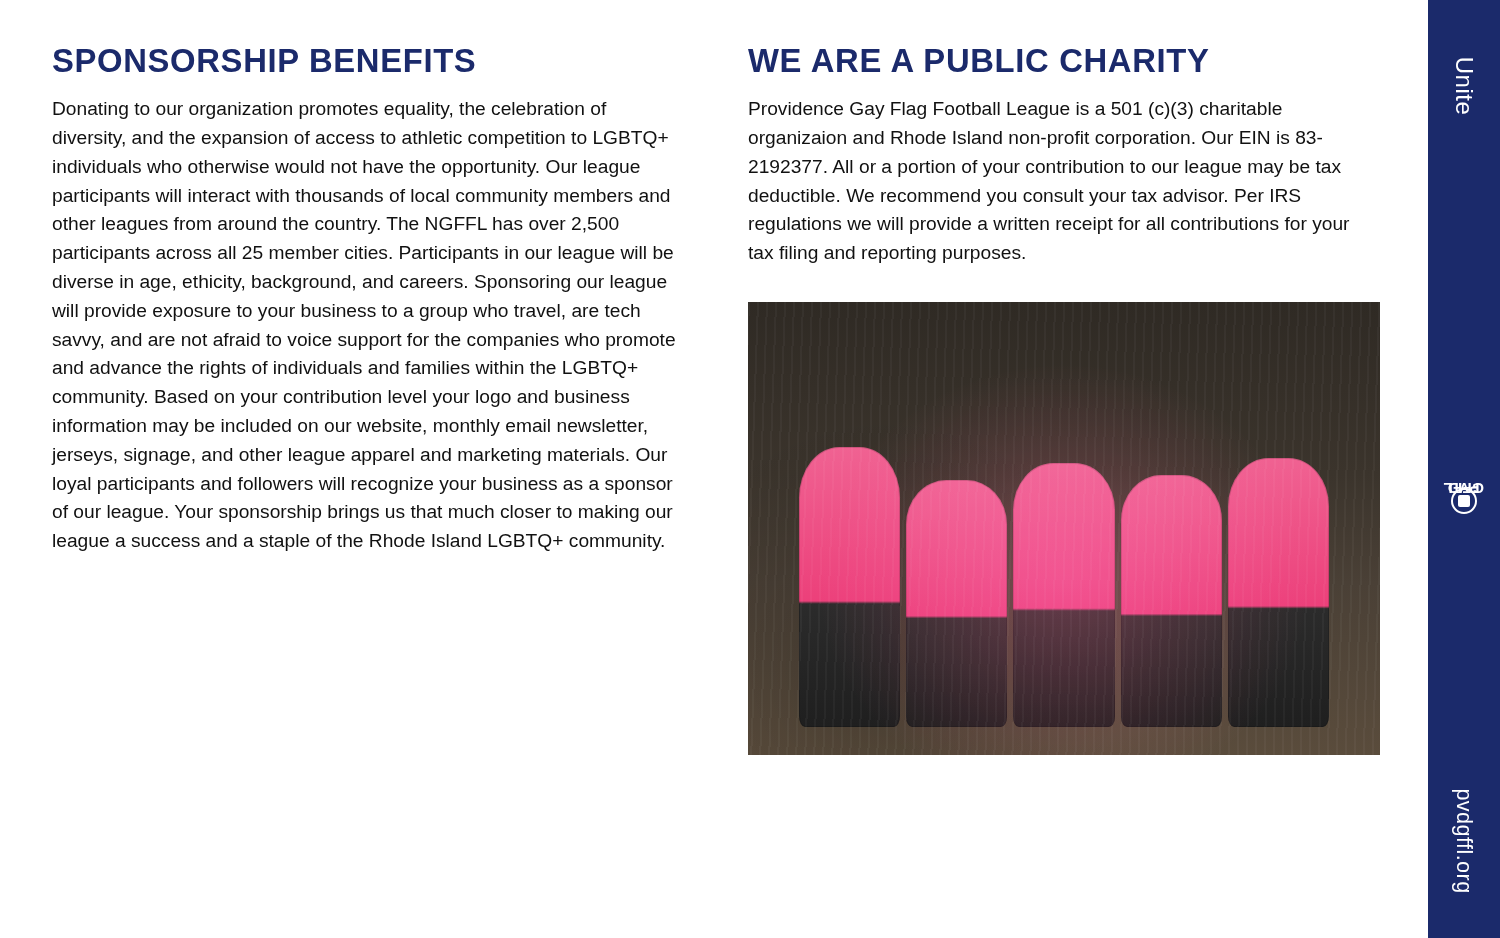Sponsorship Benefits
Donating to our organization promotes equality, the celebration of diversity, and the expansion of access to athletic competition to LGBTQ+ individuals who otherwise would not have the opportunity. Our league participants will interact with thousands of local community members and other leagues from around the country. The NGFFL has over 2,500 participants across all 25 member cities. Participants in our league will be diverse in age, ethicity, background, and careers. Sponsoring our league will provide exposure to your business to a group who travel, are tech savvy, and are not afraid to voice support for the companies who promote and advance the rights of individuals and families within the LGBTQ+ community. Based on your contribution level your logo and business information may be included on our website, monthly email newsletter, jerseys, signage, and other league apparel and marketing materials. Our loyal participants and followers will recognize your business as a sponsor of our league. Your sponsorship brings us that much closer to making our league a success and a staple of the Rhode Island LGBTQ+ community.
We Are a Public Charity
Providence Gay Flag Football League is a 501 (c)(3) charitable organizaion and Rhode Island non-profit corporation. Our EIN is 83-2192377. All or a portion of your contribution to our league may be tax deductible. We recommend you consult your tax advisor. Per IRS regulations we will provide a written receipt for all contributions for your tax filing and reporting purposes.
Unite PVD GFFL pvdgffl.org